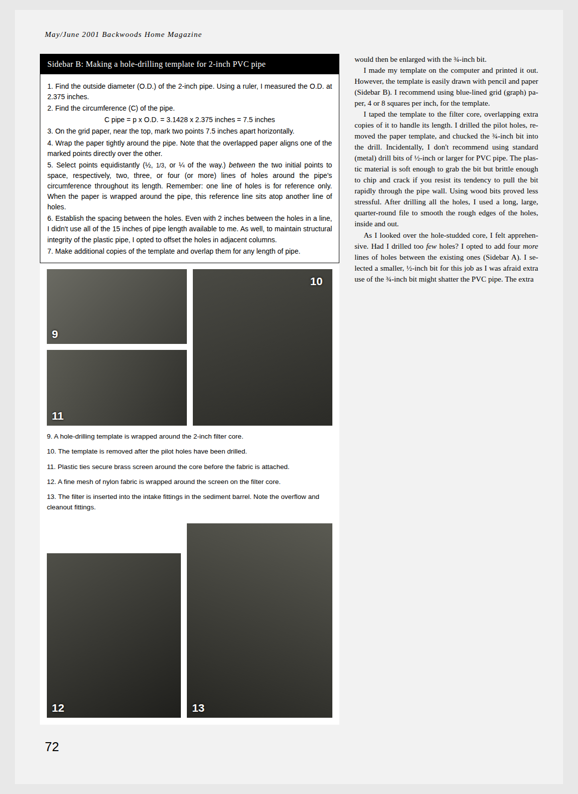May/June 2001 Backwoods Home Magazine
Sidebar B: Making a hole-drilling template for 2-inch PVC pipe
1. Find the outside diameter (O.D.) of the 2-inch pipe. Using a ruler, I measured the O.D. at 2.375 inches.
2. Find the circumference (C) of the pipe.
C pipe = p x O.D. = 3.1428 x 2.375 inches = 7.5 inches
3. On the grid paper, near the top, mark two points 7.5 inches apart horizontally.
4. Wrap the paper tightly around the pipe. Note that the overlapped paper aligns one of the marked points directly over the other.
5. Select points equidistantly (½, 1/3, or ¼ of the way.) between the two initial points to space, respectively, two, three, or four (or more) lines of holes around the pipe's circumference throughout its length. Remember: one line of holes is for reference only. When the paper is wrapped around the pipe, this reference line sits atop another line of holes.
6. Establish the spacing between the holes. Even with 2 inches between the holes in a line, I didn't use all of the 15 inches of pipe length available to me. As well, to maintain structural integrity of the plastic pipe, I opted to offset the holes in adjacent columns.
7. Make additional copies of the template and overlap them for any length of pipe.
9
11
10
9. A hole-drilling template is wrapped around the 2-inch filter core.
10. The template is removed after the pilot holes have been drilled.
11. Plastic ties secure brass screen around the core before the fabric is attached.
12. A fine mesh of nylon fabric is wrapped around the screen on the filter core.
13. The filter is inserted into the intake fittings in the sediment barrel. Note the overflow and cleanout fittings.
12
13
would then be enlarged with the ¾-inch bit.
I made my template on the computer and printed it out. However, the template is easily drawn with pencil and paper (Sidebar B). I recommend using blue-lined grid (graph) paper, 4 or 8 squares per inch, for the template.
I taped the template to the filter core, overlapping extra copies of it to handle its length. I drilled the pilot holes, removed the paper template, and chucked the ¾-inch bit into the drill. Incidentally, I don't recommend using standard (metal) drill bits of ½-inch or larger for PVC pipe. The plastic material is soft enough to grab the bit but brittle enough to chip and crack if you resist its tendency to pull the bit rapidly through the pipe wall. Using wood bits proved less stressful. After drilling all the holes, I used a long, large, quarter-round file to smooth the rough edges of the holes, inside and out.
As I looked over the hole-studded core, I felt apprehensive. Had I drilled too few holes? I opted to add four more lines of holes between the existing ones (Sidebar A). I selected a smaller, ½-inch bit for this job as I was afraid extra use of the ¾-inch bit might shatter the PVC pipe. The extra
72